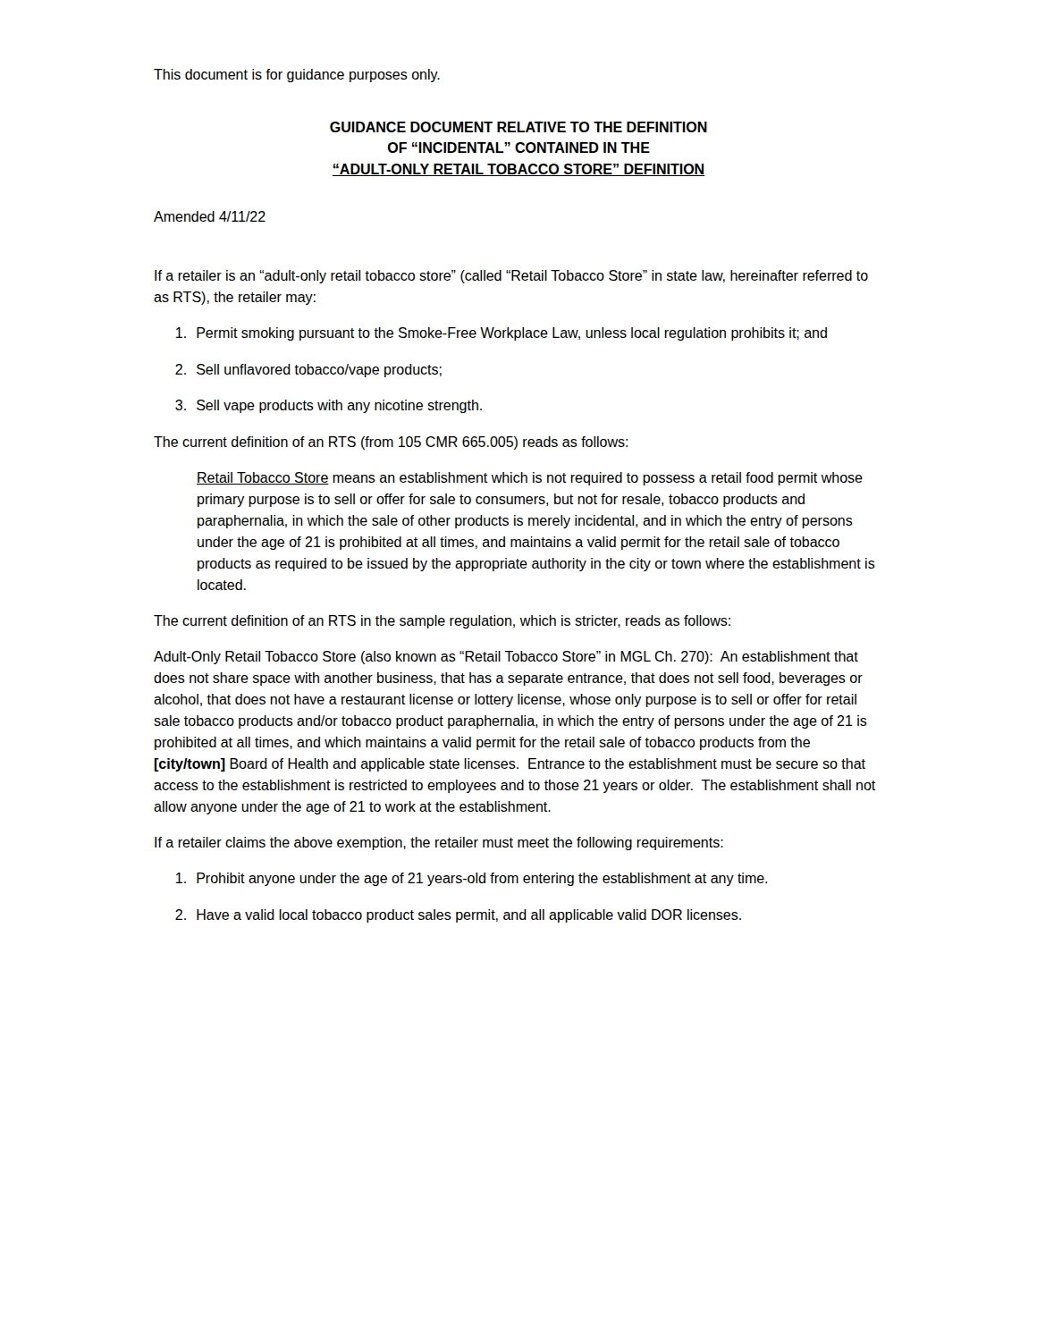This document is for guidance purposes only.
Guidance Document Relative to the Definition
of “Incidental” Contained in the
“Adult-Only Retail Tobacco Store” Definition
Amended 4/11/22
If a retailer is an “adult-only retail tobacco store” (called “Retail Tobacco Store” in state law, hereinafter referred to as RTS), the retailer may:
Permit smoking pursuant to the Smoke-Free Workplace Law, unless local regulation prohibits it; and
Sell unflavored tobacco/vape products;
Sell vape products with any nicotine strength.
The current definition of an RTS (from 105 CMR 665.005) reads as follows:
Retail Tobacco Store means an establishment which is not required to possess a retail food permit whose primary purpose is to sell or offer for sale to consumers, but not for resale, tobacco products and paraphernalia, in which the sale of other products is merely incidental, and in which the entry of persons under the age of 21 is prohibited at all times, and maintains a valid permit for the retail sale of tobacco products as required to be issued by the appropriate authority in the city or town where the establishment is located.
The current definition of an RTS in the sample regulation, which is stricter, reads as follows:
Adult-Only Retail Tobacco Store (also known as “Retail Tobacco Store” in MGL Ch. 270): An establishment that does not share space with another business, that has a separate entrance, that does not sell food, beverages or alcohol, that does not have a restaurant license or lottery license, whose only purpose is to sell or offer for retail sale tobacco products and/or tobacco product paraphernalia, in which the entry of persons under the age of 21 is prohibited at all times, and which maintains a valid permit for the retail sale of tobacco products from the [city/town] Board of Health and applicable state licenses. Entrance to the establishment must be secure so that access to the establishment is restricted to employees and to those 21 years or older. The establishment shall not allow anyone under the age of 21 to work at the establishment.
If a retailer claims the above exemption, the retailer must meet the following requirements:
Prohibit anyone under the age of 21 years-old from entering the establishment at any time.
Have a valid local tobacco product sales permit, and all applicable valid DOR licenses.